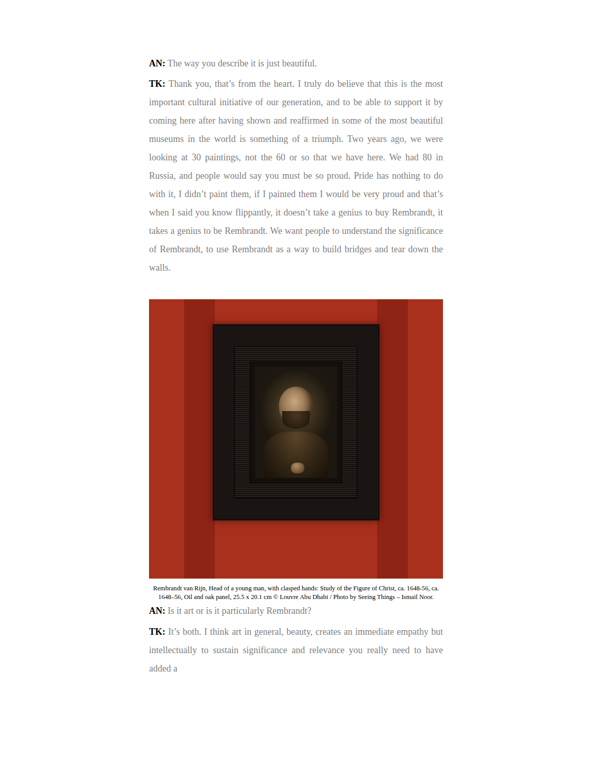AN: The way you describe it is just beautiful.
TK: Thank you, that’s from the heart. I truly do believe that this is the most important cultural initiative of our generation, and to be able to support it by coming here after having shown and reaffirmed in some of the most beautiful museums in the world is something of a triumph. Two years ago, we were looking at 30 paintings, not the 60 or so that we have here. We had 80 in Russia, and people would say you must be so proud. Pride has nothing to do with it, I didn’t paint them, if I painted them I would be very proud and that’s when I said you know flippantly, it doesn’t take a genius to buy Rembrandt, it takes a genius to be Rembrandt. We want people to understand the significance of Rembrandt, to use Rembrandt as a way to build bridges and tear down the walls.
Rembrandt van Rijn, Head of a young man, with clasped hands: Study of the Figure of Christ, ca. 1648-56, ca. 1648–56, Oil and oak panel, 25.5 x 20.1 cm © Louvre Abu Dhabi / Photo by Seeing Things – Ismail Noor.
AN: Is it art or is it particularly Rembrandt?
TK: It’s both. I think art in general, beauty, creates an immediate empathy but intellectually to sustain significance and relevance you really need to have added a